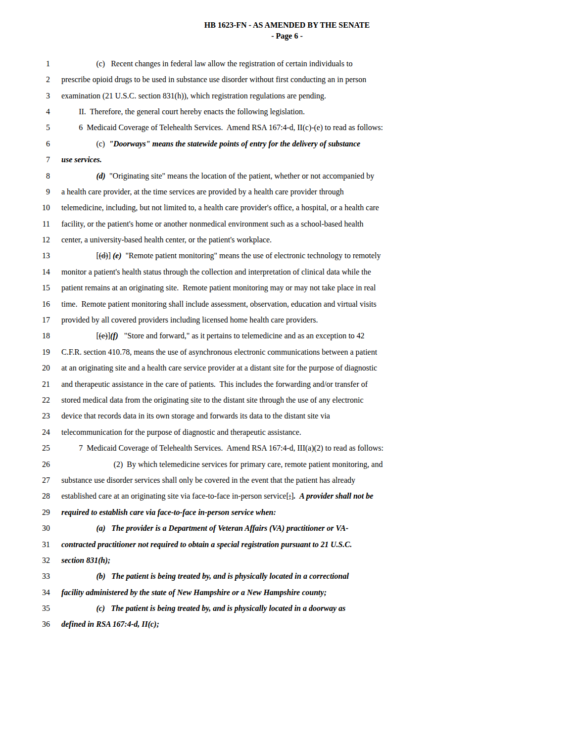HB 1623-FN - AS AMENDED BY THE SENATE - Page 6 -
| 1 | (c) Recent changes in federal law allow the registration of certain individuals to |
| 2 | prescribe opioid drugs to be used in substance use disorder without first conducting an in person |
| 3 | examination (21 U.S.C. section 831(h)), which registration regulations are pending. |
| 4 | II. Therefore, the general court hereby enacts the following legislation. |
| 5 | 6 Medicaid Coverage of Telehealth Services. Amend RSA 167:4-d, II(c)-(e) to read as follows: |
| 6 | (c) "Doorways" means the statewide points of entry for the delivery of substance |
| 7 | use services. |
| 8 | (d) "Originating site" means the location of the patient, whether or not accompanied by |
| 9 | a health care provider, at the time services are provided by a health care provider through |
| 10 | telemedicine, including, but not limited to, a health care provider's office, a hospital, or a health care |
| 11 | facility, or the patient's home or another nonmedical environment such as a school-based health |
| 12 | center, a university-based health center, or the patient's workplace. |
| 13 | [ (d) ] (e) "Remote patient monitoring" means the use of electronic technology to remotely |
| 14 | monitor a patient's health status through the collection and interpretation of clinical data while the |
| 15 | patient remains at an originating site. Remote patient monitoring may or may not take place in real |
| 16 | time. Remote patient monitoring shall include assessment, observation, education and virtual visits |
| 17 | provided by all covered providers including licensed home health care providers. |
| 18 | [ (e) ] (f) "Store and forward," as it pertains to telemedicine and as an exception to 42 |
| 19 | C.F.R. section 410.78, means the use of asynchronous electronic communications between a patient |
| 20 | at an originating site and a health care service provider at a distant site for the purpose of diagnostic |
| 21 | and therapeutic assistance in the care of patients. This includes the forwarding and/or transfer of |
| 22 | stored medical data from the originating site to the distant site through the use of any electronic |
| 23 | device that records data in its own storage and forwards its data to the distant site via |
| 24 | telecommunication for the purpose of diagnostic and therapeutic assistance. |
| 25 | 7 Medicaid Coverage of Telehealth Services. Amend RSA 167:4-d, III(a)(2) to read as follows: |
| 26 | (2) By which telemedicine services for primary care, remote patient monitoring, and |
| 27 | substance use disorder services shall only be covered in the event that the patient has already |
| 28 | established care at an originating site via face-to-face in-person service[ ; ] . A provider shall not be |
| 29 | required to establish care via face-to-face in-person service when: |
| 30 | (a) The provider is a Department of Veteran Affairs (VA) practitioner or VA- |
| 31 | contracted practitioner not required to obtain a special registration pursuant to 21 U.S.C. |
| 32 | section 831(h); |
| 33 | (b) The patient is being treated by, and is physically located in a correctional |
| 34 | facility administered by the state of New Hampshire or a New Hampshire county; |
| 35 | (c) The patient is being treated by, and is physically located in a doorway as |
| 36 | defined in RSA 167:4-d, II(c); |